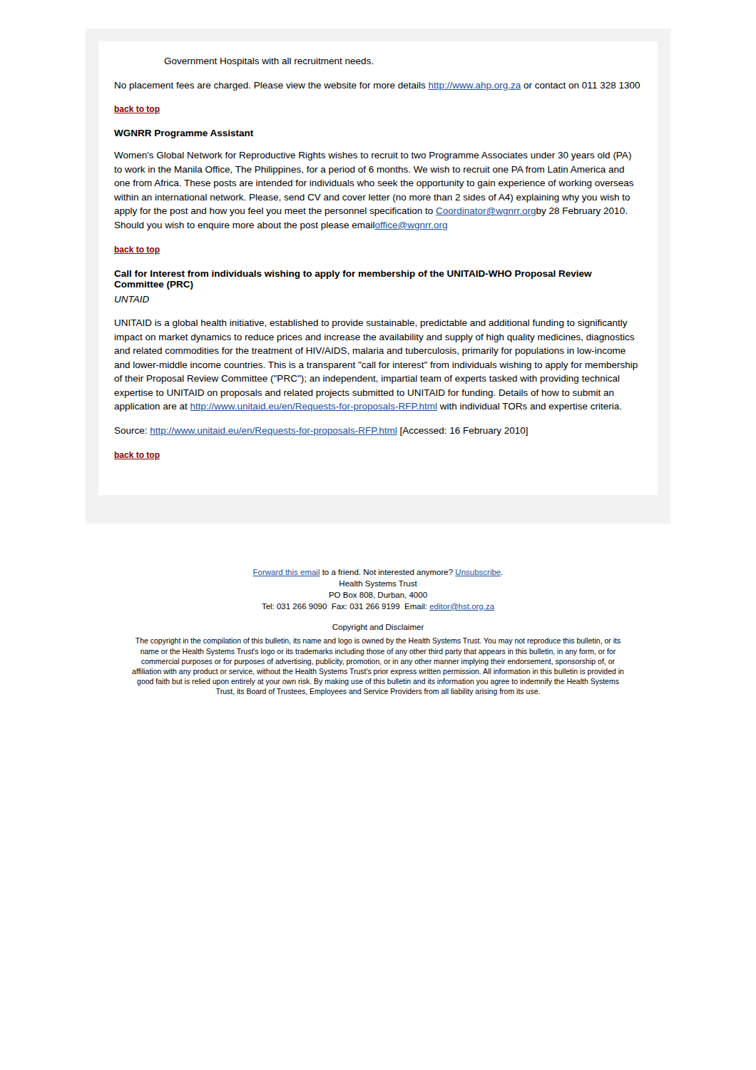Government Hospitals with all recruitment needs.
No placement fees are charged. Please view the website for more details http://www.ahp.org.za or contact on 011 328 1300
back to top
WGNRR Programme Assistant
Women's Global Network for Reproductive Rights wishes to recruit to two Programme Associates under 30 years old (PA) to work in the Manila Office, The Philippines, for a period of 6 months. We wish to recruit one PA from Latin America and one from Africa. These posts are intended for individuals who seek the opportunity to gain experience of working overseas within an international network. Please, send CV and cover letter (no more than 2 sides of A4) explaining why you wish to apply for the post and how you feel you meet the personnel specification to Coordinator@wgnrr.orgby 28 February 2010. Should you wish to enquire more about the post please emailoffice@wgnrr.org
back to top
Call for Interest from individuals wishing to apply for membership of the UNITAID-WHO Proposal Review Committee (PRC)
UNTAID
UNITAID is a global health initiative, established to provide sustainable, predictable and additional funding to significantly impact on market dynamics to reduce prices and increase the availability and supply of high quality medicines, diagnostics and related commodities for the treatment of HIV/AIDS, malaria and tuberculosis, primarily for populations in low-income and lower-middle income countries. This is a transparent "call for interest" from individuals wishing to apply for membership of their Proposal Review Committee ("PRC"); an independent, impartial team of experts tasked with providing technical expertise to UNITAID on proposals and related projects submitted to UNITAID for funding. Details of how to submit an application are at http://www.unitaid.eu/en/Requests-for-proposals-RFP.html with individual TORs and expertise criteria.
Source: http://www.unitaid.eu/en/Requests-for-proposals-RFP.html [Accessed: 16 February 2010]
back to top
Forward this email to a friend. Not interested anymore? Unsubscribe.
Health Systems Trust
PO Box 808, Durban, 4000
Tel: 031 266 9090 Fax: 031 266 9199 Email: editor@hst.org.za
Copyright and Disclaimer The copyright in the compilation of this bulletin, its name and logo is owned by the Health Systems Trust. You may not reproduce this bulletin, or its name or the Health Systems Trust's logo or its trademarks including those of any other third party that appears in this bulletin, in any form, or for commercial purposes or for purposes of advertising, publicity, promotion, or in any other manner implying their endorsement, sponsorship of, or affiliation with any product or service, without the Health Systems Trust's prior express written permission. All information in this bulletin is provided in good faith but is relied upon entirely at your own risk. By making use of this bulletin and its information you agree to indemnify the Health Systems Trust, its Board of Trustees, Employees and Service Providers from all liability arising from its use.